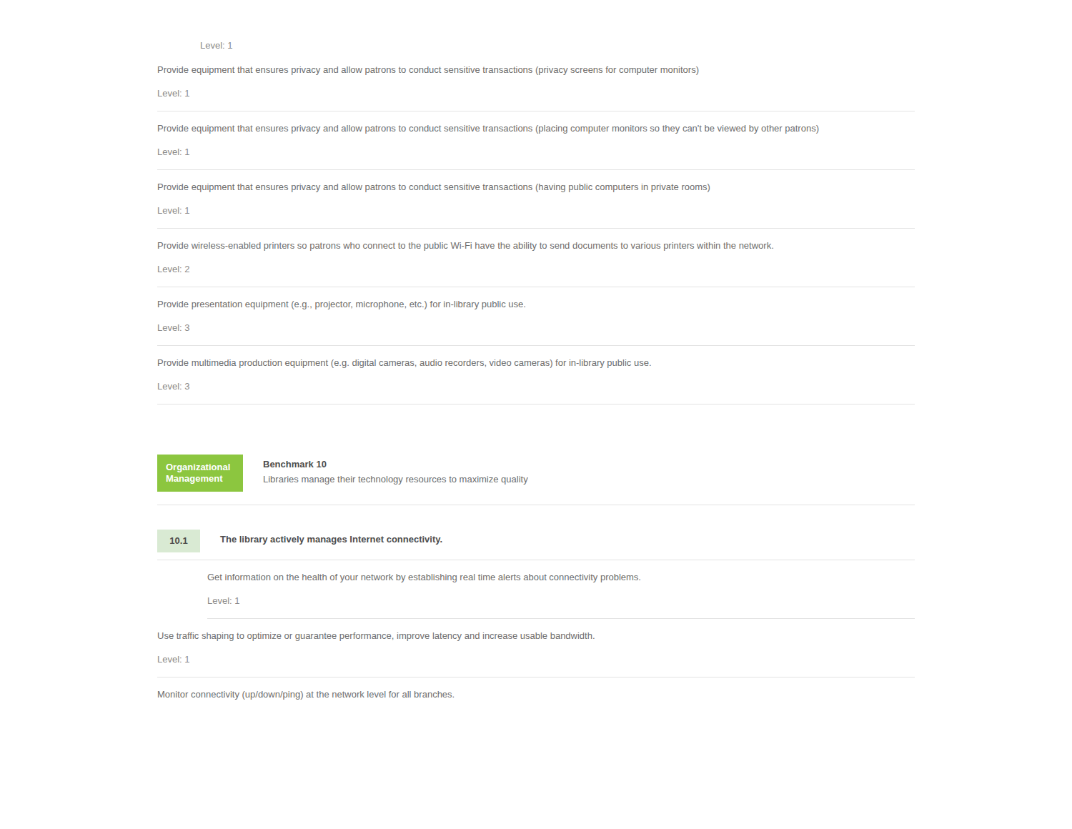Level: 1
Provide equipment that ensures privacy and allow patrons to conduct sensitive transactions (privacy screens for computer monitors)
Level: 1
Provide equipment that ensures privacy and allow patrons to conduct sensitive transactions (placing computer monitors so they can't be viewed by other patrons)
Level: 1
Provide equipment that ensures privacy and allow patrons to conduct sensitive transactions (having public computers in private rooms)
Level: 1
Provide wireless-enabled printers so patrons who connect to the public Wi-Fi have the ability to send documents to various printers within the network.
Level: 2
Provide presentation equipment (e.g., projector, microphone, etc.) for in-library public use.
Level: 3
Provide multimedia production equipment (e.g. digital cameras, audio recorders, video cameras) for in-library public use.
Level: 3
Organizational Management
Benchmark 10
Libraries manage their technology resources to maximize quality
10.1
The library actively manages Internet connectivity.
Get information on the health of your network by establishing real time alerts about connectivity problems.
Level: 1
Use traffic shaping to optimize or guarantee performance, improve latency and increase usable bandwidth.
Level: 1
Monitor connectivity (up/down/ping) at the network level for all branches.